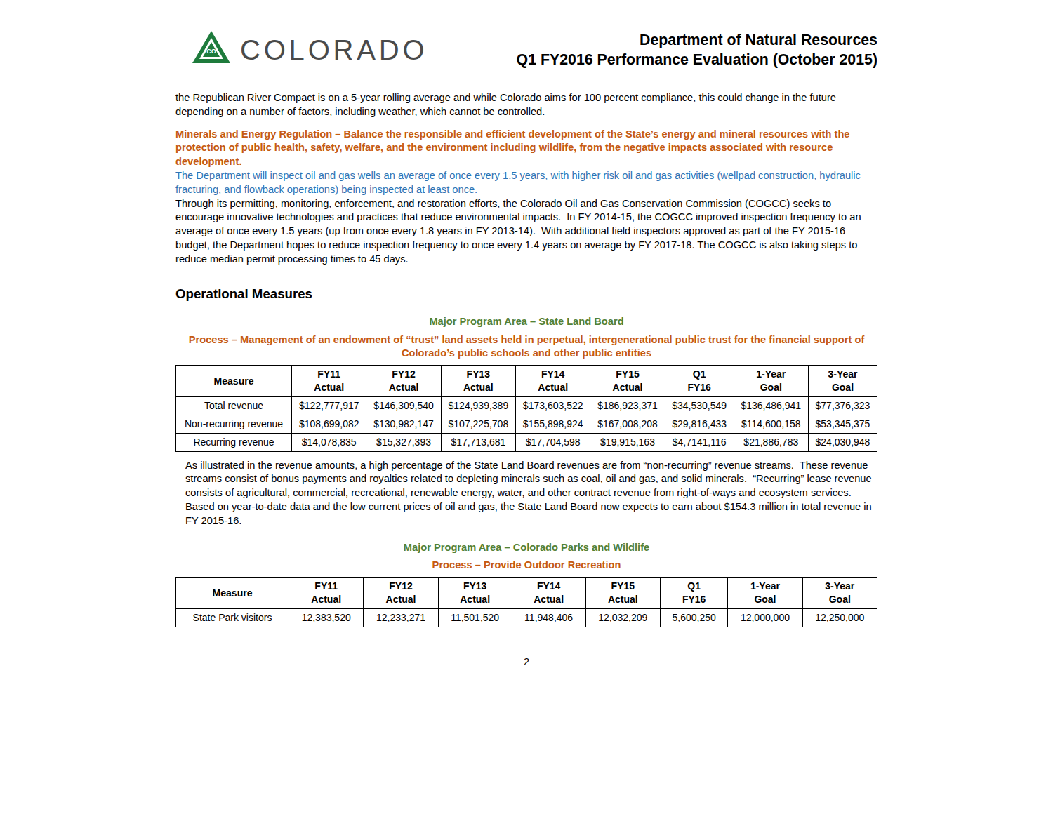CO
COLORADO
Department of Natural Resources
Q1 FY2016 Performance Evaluation (October 2015)
the Republican River Compact is on a 5-year rolling average and while Colorado aims for 100 percent compliance, this could change in the future depending on a number of factors, including weather, which cannot be controlled.
Minerals and Energy Regulation – Balance the responsible and efficient development of the State’s energy and mineral resources with the protection of public health, safety, welfare, and the environment including wildlife, from the negative impacts associated with resource development.
The Department will inspect oil and gas wells an average of once every 1.5 years, with higher risk oil and gas activities (wellpad construction, hydraulic fracturing, and flowback operations) being inspected at least once.
Through its permitting, monitoring, enforcement, and restoration efforts, the Colorado Oil and Gas Conservation Commission (COGCC) seeks to encourage innovative technologies and practices that reduce environmental impacts. In FY 2014-15, the COGCC improved inspection frequency to an average of once every 1.5 years (up from once every 1.8 years in FY 2013-14). With additional field inspectors approved as part of the FY 2015-16 budget, the Department hopes to reduce inspection frequency to once every 1.4 years on average by FY 2017-18. The COGCC is also taking steps to reduce median permit processing times to 45 days.
Operational Measures
Major Program Area – State Land Board
Process – Management of an endowment of “trust” land assets held in perpetual, intergenerational public trust for the financial support of Colorado’s public schools and other public entities
| Measure | FY11 Actual | FY12 Actual | FY13 Actual | FY14 Actual | FY15 Actual | Q1 FY16 | 1-Year Goal | 3-Year Goal |
| --- | --- | --- | --- | --- | --- | --- | --- | --- |
| Total revenue | $122,777,917 | $146,309,540 | $124,939,389 | $173,603,522 | $186,923,371 | $34,530,549 | $136,486,941 | $77,376,323 |
| Non-recurring revenue | $108,699,082 | $130,982,147 | $107,225,708 | $155,898,924 | $167,008,208 | $29,816,433 | $114,600,158 | $53,345,375 |
| Recurring revenue | $14,078,835 | $15,327,393 | $17,713,681 | $17,704,598 | $19,915,163 | $4,7141,116 | $21,886,783 | $24,030,948 |
As illustrated in the revenue amounts, a high percentage of the State Land Board revenues are from “non-recurring” revenue streams. These revenue streams consist of bonus payments and royalties related to depleting minerals such as coal, oil and gas, and solid minerals. “Recurring” lease revenue consists of agricultural, commercial, recreational, renewable energy, water, and other contract revenue from right-of-ways and ecosystem services. Based on year-to-date data and the low current prices of oil and gas, the State Land Board now expects to earn about $154.3 million in total revenue in FY 2015-16.
Major Program Area – Colorado Parks and Wildlife
Process – Provide Outdoor Recreation
| Measure | FY11 Actual | FY12 Actual | FY13 Actual | FY14 Actual | FY15 Actual | Q1 FY16 | 1-Year Goal | 3-Year Goal |
| --- | --- | --- | --- | --- | --- | --- | --- | --- |
| State Park visitors | 12,383,520 | 12,233,271 | 11,501,520 | 11,948,406 | 12,032,209 | 5,600,250 | 12,000,000 | 12,250,000 |
2